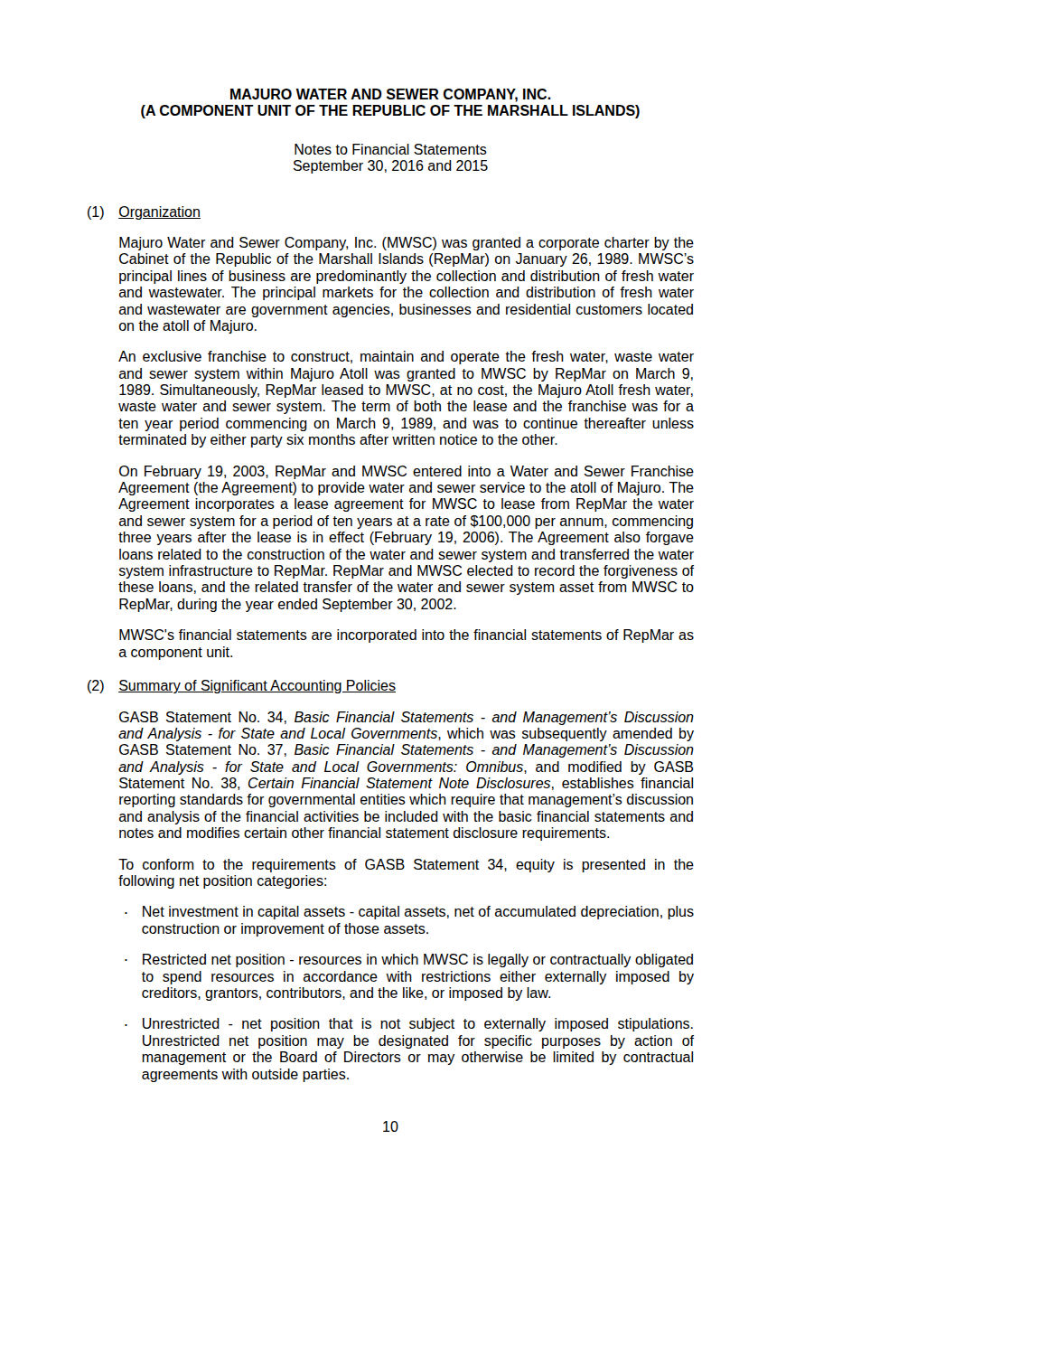MAJURO WATER AND SEWER COMPANY, INC.
(A COMPONENT UNIT OF THE REPUBLIC OF THE MARSHALL ISLANDS)
Notes to Financial Statements
September 30, 2016 and 2015
(1) Organization
Majuro Water and Sewer Company, Inc. (MWSC) was granted a corporate charter by the Cabinet of the Republic of the Marshall Islands (RepMar) on January 26, 1989. MWSC’s principal lines of business are predominantly the collection and distribution of fresh water and wastewater. The principal markets for the collection and distribution of fresh water and wastewater are government agencies, businesses and residential customers located on the atoll of Majuro.
An exclusive franchise to construct, maintain and operate the fresh water, waste water and sewer system within Majuro Atoll was granted to MWSC by RepMar on March 9, 1989. Simultaneously, RepMar leased to MWSC, at no cost, the Majuro Atoll fresh water, waste water and sewer system. The term of both the lease and the franchise was for a ten year period commencing on March 9, 1989, and was to continue thereafter unless terminated by either party six months after written notice to the other.
On February 19, 2003, RepMar and MWSC entered into a Water and Sewer Franchise Agreement (the Agreement) to provide water and sewer service to the atoll of Majuro. The Agreement incorporates a lease agreement for MWSC to lease from RepMar the water and sewer system for a period of ten years at a rate of $100,000 per annum, commencing three years after the lease is in effect (February 19, 2006). The Agreement also forgave loans related to the construction of the water and sewer system and transferred the water system infrastructure to RepMar. RepMar and MWSC elected to record the forgiveness of these loans, and the related transfer of the water and sewer system asset from MWSC to RepMar, during the year ended September 30, 2002.
MWSC's financial statements are incorporated into the financial statements of RepMar as a component unit.
(2) Summary of Significant Accounting Policies
GASB Statement No. 34, Basic Financial Statements - and Management’s Discussion and Analysis - for State and Local Governments, which was subsequently amended by GASB Statement No. 37, Basic Financial Statements - and Management’s Discussion and Analysis - for State and Local Governments: Omnibus, and modified by GASB Statement No. 38, Certain Financial Statement Note Disclosures, establishes financial reporting standards for governmental entities which require that management’s discussion and analysis of the financial activities be included with the basic financial statements and notes and modifies certain other financial statement disclosure requirements.
To conform to the requirements of GASB Statement 34, equity is presented in the following net position categories:
Net investment in capital assets - capital assets, net of accumulated depreciation, plus construction or improvement of those assets.
Restricted net position - resources in which MWSC is legally or contractually obligated to spend resources in accordance with restrictions either externally imposed by creditors, grantors, contributors, and the like, or imposed by law.
Unrestricted - net position that is not subject to externally imposed stipulations. Unrestricted net position may be designated for specific purposes by action of management or the Board of Directors or may otherwise be limited by contractual agreements with outside parties.
10